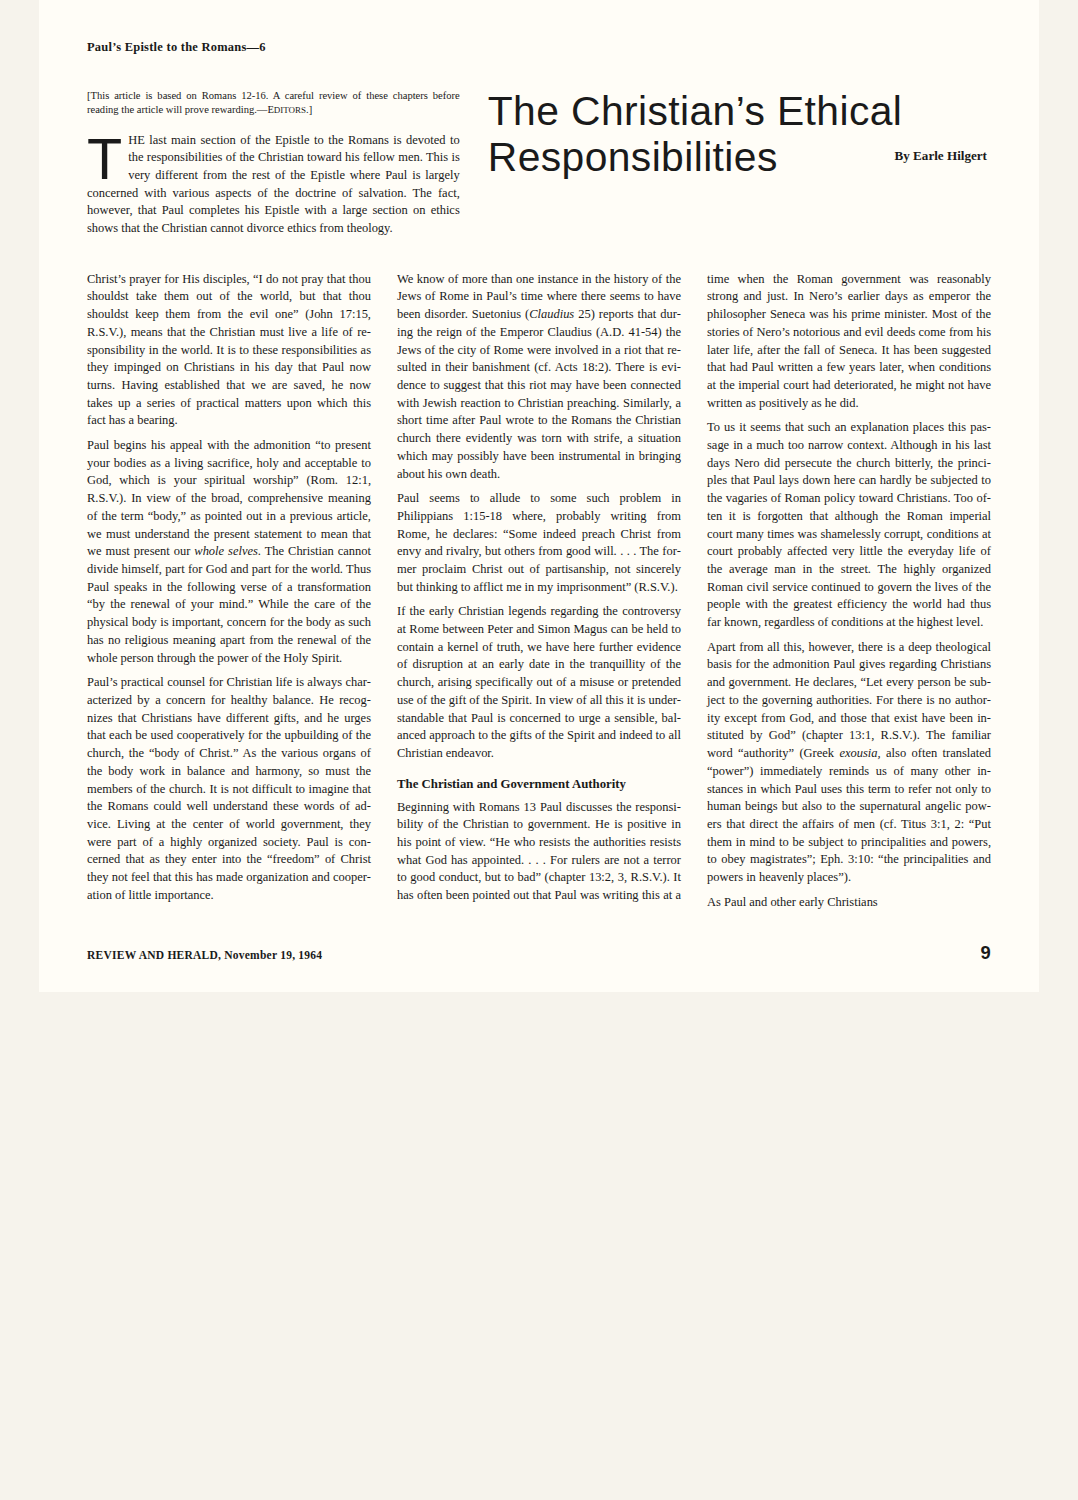Paul’s Epistle to the Romans—6
[This article is based on Romans 12-16. A careful review of these chapters before reading the article will prove rewarding.—EDITORS.]
THE last main section of the Epistle to the Romans is devoted to the responsibilities of the Christian toward his fellow men. This is very different from the rest of the Epistle where Paul is largely concerned with various aspects of the doctrine of salvation. The fact, however, that Paul completes his Epistle with a large section on ethics shows that the Christian cannot divorce ethics from theology.
The Christian’s Ethical Responsibilities
By Earle Hilgert
Christ’s prayer for His disciples, “I do not pray that thou shouldst take them out of the world, but that thou shouldst keep them from the evil one” (John 17:15, R.S.V.), means that the Christian must live a life of responsibility in the world. It is to these responsibilities as they impinged on Christians in his day that Paul now turns. Having established that we are saved, he now takes up a series of practical matters upon which this fact has a bearing.
Paul begins his appeal with the admonition “to present your bodies as a living sacrifice, holy and acceptable to God, which is your spiritual worship” (Rom. 12:1, R.S.V.). In view of the broad, comprehensive meaning of the term “body,” as pointed out in a previous article, we must understand the present statement to mean that we must present our whole selves. The Christian cannot divide himself, part for God and part for the world. Thus Paul speaks in the following verse of a transformation “by the renewal of your mind.” While the care of the physical body is important, concern for the body as such has no religious meaning apart from the renewal of the whole person through the power of the Holy Spirit.
Paul’s practical counsel for Christian life is always characterized by a concern for healthy balance. He recognizes that Christians have different gifts, and he urges that each be used cooperatively for the upbuilding of the church, the “body of Christ.” As the various organs of the body work in balance and harmony, so must the members of the church. It is not difficult to imagine that the Romans could well understand these words of advice. Living at the center of world government, they were part of a highly organized society. Paul is concerned that as they enter into the “freedom” of Christ they not feel that this has made organization and cooperation of little importance.
We know of more than one instance in the history of the Jews of Rome in Paul’s time where there seems to have been disorder. Suetonius (Claudius 25) reports that during the reign of the Emperor Claudius (A.D. 41-54) the Jews of the city of Rome were involved in a riot that resulted in their banishment (cf. Acts 18:2). There is evidence to suggest that this riot may have been connected with Jewish reaction to Christian preaching. Similarly, a short time after Paul wrote to the Romans the Christian church there evidently was torn with strife, a situation which may possibly have been instrumental in bringing about his own death.
Paul seems to allude to some such problem in Philippians 1:15-18 where, probably writing from Rome, he declares: “Some indeed preach Christ from envy and rivalry, but others from good will. . . . The former proclaim Christ out of partisanship, not sincerely but thinking to afflict me in my imprisonment” (R.S.V.).
If the early Christian legends regarding the controversy at Rome between Peter and Simon Magus can be held to contain a kernel of truth, we have here further evidence of disruption at an early date in the tranquillity of the church, arising specifically out of a misuse or pretended use of the gift of the Spirit. In view of all this it is understandable that Paul is concerned to urge a sensible, balanced approach to the gifts of the Spirit and indeed to all Christian endeavor.
The Christian and Government Authority
Beginning with Romans 13 Paul discusses the responsibility of the Christian to government. He is positive in his point of view. “He who resists the authorities resists what God has appointed. . . . For rulers are not a terror to good conduct, but to bad” (chapter 13:2, 3, R.S.V.). It has often been pointed out that Paul was writing this at a time when the Roman government was reasonably strong and just. In Nero’s earlier days as emperor the philosopher Seneca was his prime minister. Most of the stories of Nero’s notorious and evil deeds come from his later life, after the fall of Seneca. It has been suggested that had Paul written a few years later, when conditions at the imperial court had deteriorated, he might not have written as positively as he did.
To us it seems that such an explanation places this passage in a much too narrow context. Although in his last days Nero did persecute the church bitterly, the principles that Paul lays down here can hardly be subjected to the vagaries of Roman policy toward Christians. Too often it is forgotten that although the Roman imperial court many times was shamelessly corrupt, conditions at court probably affected very little the everyday life of the average man in the street. The highly organized Roman civil service continued to govern the lives of the people with the greatest efficiency the world had thus far known, regardless of conditions at the highest level.
Apart from all this, however, there is a deep theological basis for the admonition Paul gives regarding Christians and government. He declares, “Let every person be subject to the governing authorities. For there is no authority except from God, and those that exist have been instituted by God” (chapter 13:1, R.S.V.). The familiar word “authority” (Greek exousia, also often translated “power”) immediately reminds us of many other instances in which Paul uses this term to refer not only to human beings but also to the supernatural angelic powers that direct the affairs of men (cf. Titus 3:1, 2: “Put them in mind to be subject to principalities and powers, to obey magistrates”; Eph. 3:10: “the principalities and powers in heavenly places”).
As Paul and other early Christians
REVIEW AND HERALD, November 19, 1964 9